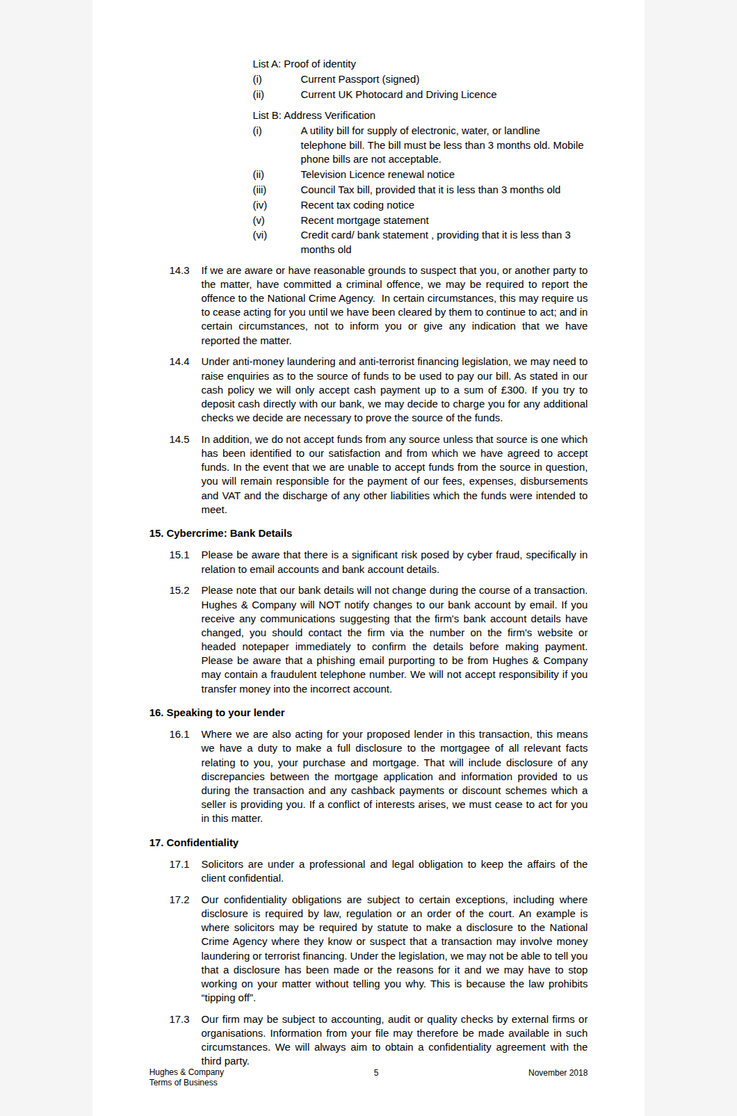List A: Proof of identity
| (i) | Current Passport (signed) |
| (ii) | Current UK Photocard and Driving Licence |
List B: Address Verification
| (i) | A utility bill for supply of electronic, water, or landline telephone bill. The bill must be less than 3 months old. Mobile phone bills are not acceptable. |
| (ii) | Television Licence renewal notice |
| (iii) | Council Tax bill, provided that it is less than 3 months old |
| (iv) | Recent tax coding notice |
| (v) | Recent mortgage statement |
| (vi) | Credit card/ bank statement , providing that it is less than 3 months old |
14.3
If we are aware or have reasonable grounds to suspect that you, or another party to the matter, have committed a criminal offence, we may be required to report the offence to the National Crime Agency. In certain circumstances, this may require us to cease acting for you until we have been cleared by them to continue to act; and in certain circumstances, not to inform you or give any indication that we have reported the matter.
14.4
Under anti-money laundering and anti-terrorist financing legislation, we may need to raise enquiries as to the source of funds to be used to pay our bill. As stated in our cash policy we will only accept cash payment up to a sum of £300. If you try to deposit cash directly with our bank, we may decide to charge you for any additional checks we decide are necessary to prove the source of the funds.
14.5
In addition, we do not accept funds from any source unless that source is one which has been identified to our satisfaction and from which we have agreed to accept funds. In the event that we are unable to accept funds from the source in question, you will remain responsible for the payment of our fees, expenses, disbursements and VAT and the discharge of any other liabilities which the funds were intended to meet.
15. Cybercrime: Bank Details
15.1
Please be aware that there is a significant risk posed by cyber fraud, specifically in relation to email accounts and bank account details.
15.2
Please note that our bank details will not change during the course of a transaction. Hughes & Company will NOT notify changes to our bank account by email. If you receive any communications suggesting that the firm's bank account details have changed, you should contact the firm via the number on the firm's website or headed notepaper immediately to confirm the details before making payment. Please be aware that a phishing email purporting to be from Hughes & Company may contain a fraudulent telephone number. We will not accept responsibility if you transfer money into the incorrect account.
16. Speaking to your lender
16.1
Where we are also acting for your proposed lender in this transaction, this means we have a duty to make a full disclosure to the mortgagee of all relevant facts relating to you, your purchase and mortgage. That will include disclosure of any discrepancies between the mortgage application and information provided to us during the transaction and any cashback payments or discount schemes which a seller is providing you. If a conflict of interests arises, we must cease to act for you in this matter.
17. Confidentiality
17.1
Solicitors are under a professional and legal obligation to keep the affairs of the client confidential.
17.2
Our confidentiality obligations are subject to certain exceptions, including where disclosure is required by law, regulation or an order of the court. An example is where solicitors may be required by statute to make a disclosure to the National Crime Agency where they know or suspect that a transaction may involve money laundering or terrorist financing. Under the legislation, we may not be able to tell you that a disclosure has been made or the reasons for it and we may have to stop working on your matter without telling you why. This is because the law prohibits “tipping off”.
17.3
Our firm may be subject to accounting, audit or quality checks by external firms or organisations. Information from your file may therefore be made available in such circumstances. We will always aim to obtain a confidentiality agreement with the third party.
Hughes & Company
Terms of Business
5
November 2018